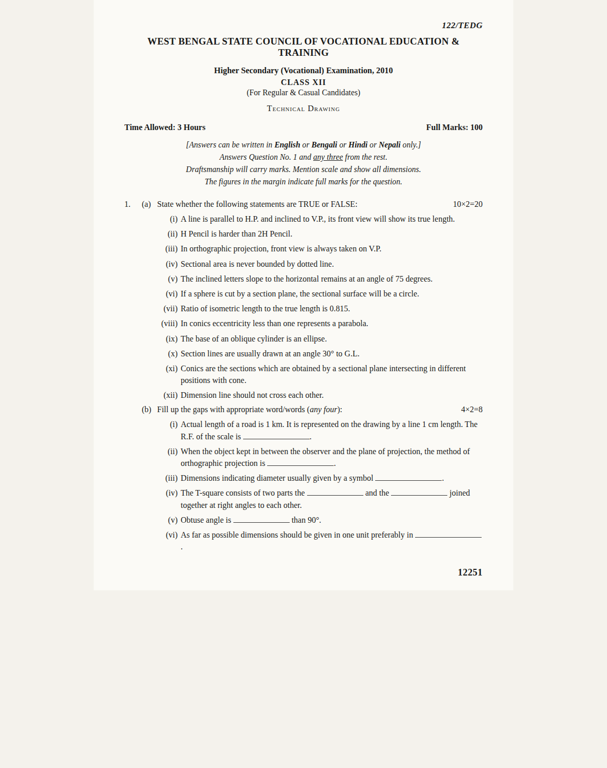122/TEDG
WEST BENGAL STATE COUNCIL OF VOCATIONAL EDUCATION & TRAINING
Higher Secondary (Vocational) Examination, 2010
CLASS XII
(For Regular & Casual Candidates)
Technical Drawing
Time Allowed: 3 Hours Full Marks: 100
[Answers can be written in English or Bengali or Hindi or Nepali only.]
Answers Question No. 1 and any three from the rest.
Draftsmanship will carry marks. Mention scale and show all dimensions.
The figures in the margin indicate full marks for the question.
1.
(a) 10×2=20 State whether the following statements are TRUE or FALSE:
(i) A line is parallel to H.P. and inclined to V.P., its front view will show its true length.
(ii) H Pencil is harder than 2H Pencil.
(iii) In orthographic projection, front view is always taken on V.P.
(iv) Sectional area is never bounded by dotted line.
(v) The inclined letters slope to the horizontal remains at an angle of 75 degrees.
(vi) If a sphere is cut by a section plane, the sectional surface will be a circle.
(vii) Ratio of isometric length to the true length is 0.815.
(viii) In conics eccentricity less than one represents a parabola.
(ix) The base of an oblique cylinder is an ellipse.
(x) Section lines are usually drawn at an angle 30° to G.L.
(xi) Conics are the sections which are obtained by a sectional plane intersecting in different positions with cone.
(xii) Dimension line should not cross each other.
(b) 4×2=8 Fill up the gaps with appropriate word/words (any four):
(i) Actual length of a road is 1 km. It is represented on the drawing by a line 1 cm length. The R.F. of the scale is .
(ii) When the object kept in between the observer and the plane of projection, the method of orthographic projection is .
(iii) Dimensions indicating diameter usually given by a symbol .
(iv) The T-square consists of two parts the and the joined together at right angles to each other.
(v) Obtuse angle is than 90°.
(vi) As far as possible dimensions should be given in one unit preferably in .
12251